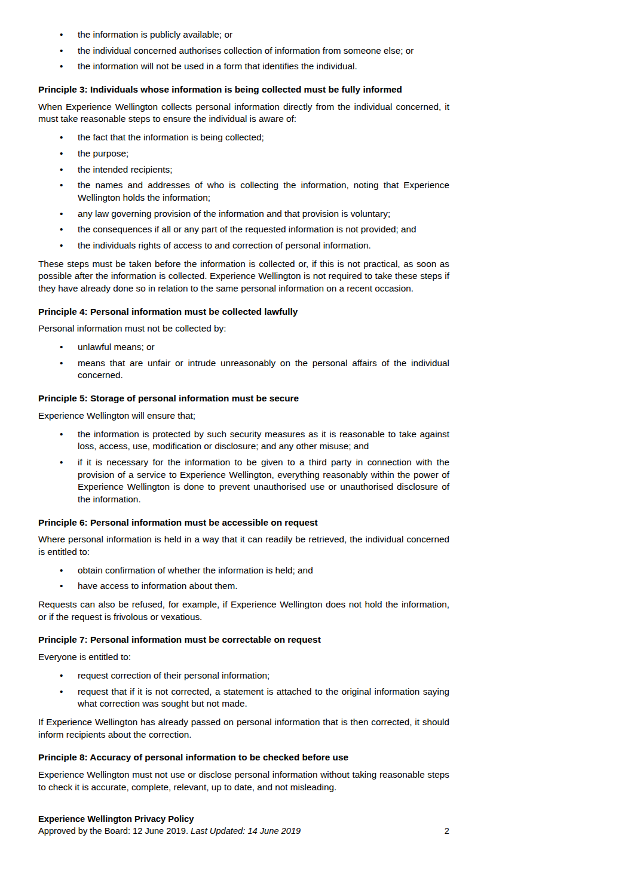the information is publicly available; or
the individual concerned authorises collection of information from someone else; or
the information will not be used in a form that identifies the individual.
Principle 3: Individuals whose information is being collected must be fully informed
When Experience Wellington collects personal information directly from the individual concerned, it must take reasonable steps to ensure the individual is aware of:
the fact that the information is being collected;
the purpose;
the intended recipients;
the names and addresses of who is collecting the information, noting that Experience Wellington holds the information;
any law governing provision of the information and that provision is voluntary;
the consequences if all or any part of the requested information is not provided; and
the individuals rights of access to and correction of personal information.
These steps must be taken before the information is collected or, if this is not practical, as soon as possible after the information is collected. Experience Wellington is not required to take these steps if they have already done so in relation to the same personal information on a recent occasion.
Principle 4: Personal information must be collected lawfully
Personal information must not be collected by:
unlawful means; or
means that are unfair or intrude unreasonably on the personal affairs of the individual concerned.
Principle 5: Storage of personal information must be secure
Experience Wellington will ensure that;
the information is protected by such security measures as it is reasonable to take against loss, access, use, modification or disclosure; and any other misuse; and
if it is necessary for the information to be given to a third party in connection with the provision of a service to Experience Wellington, everything reasonably within the power of Experience Wellington is done to prevent unauthorised use or unauthorised disclosure of the information.
Principle 6: Personal information must be accessible on request
Where personal information is held in a way that it can readily be retrieved, the individual concerned is entitled to:
obtain confirmation of whether the information is held; and
have access to information about them.
Requests can also be refused, for example, if Experience Wellington does not hold the information, or if the request is frivolous or vexatious.
Principle 7: Personal information must be correctable on request
Everyone is entitled to:
request correction of their personal information;
request that if it is not corrected, a statement is attached to the original information saying what correction was sought but not made.
If Experience Wellington has already passed on personal information that is then corrected, it should inform recipients about the correction.
Principle 8: Accuracy of personal information to be checked before use
Experience Wellington must not use or disclose personal information without taking reasonable steps to check it is accurate, complete, relevant, up to date, and not misleading.
Experience Wellington Privacy Policy
Approved by the Board: 12 June 2019. Last Updated: 14 June 20192